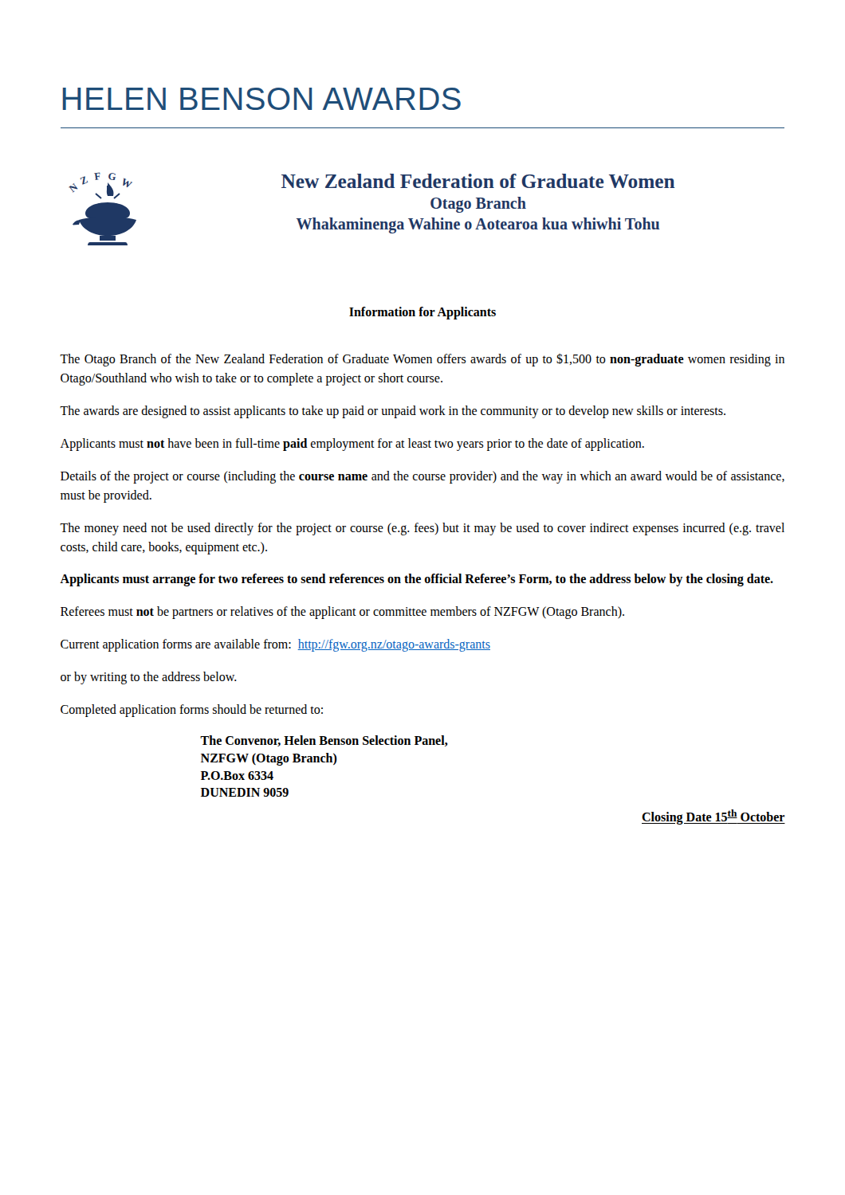HELEN BENSON AWARDS
N Z F G W
New Zealand Federation of Graduate Women
Otago Branch
Whakaminenga Wahine o Aotearoa kua whiwhi Tohu
Information for Applicants
The Otago Branch of the New Zealand Federation of Graduate Women offers awards of up to $1,500 to non-graduate women residing in Otago/Southland who wish to take or to complete a project or short course.
The awards are designed to assist applicants to take up paid or unpaid work in the community or to develop new skills or interests.
Applicants must not have been in full-time paid employment for at least two years prior to the date of application.
Details of the project or course (including the course name and the course provider) and the way in which an award would be of assistance, must be provided.
The money need not be used directly for the project or course (e.g. fees) but it may be used to cover indirect expenses incurred (e.g. travel costs, child care, books, equipment etc.).
Applicants must arrange for two referees to send references on the official Referee’s Form, to the address below by the closing date.
Referees must not be partners or relatives of the applicant or committee members of NZFGW (Otago Branch).
Current application forms are available from: http://fgw.org.nz/otago-awards-grants
or by writing to the address below.
Completed application forms should be returned to:
The Convenor, Helen Benson Selection Panel,
NZFGW (Otago Branch)
P.O.Box 6334
DUNEDIN 9059
Closing Date 15th October